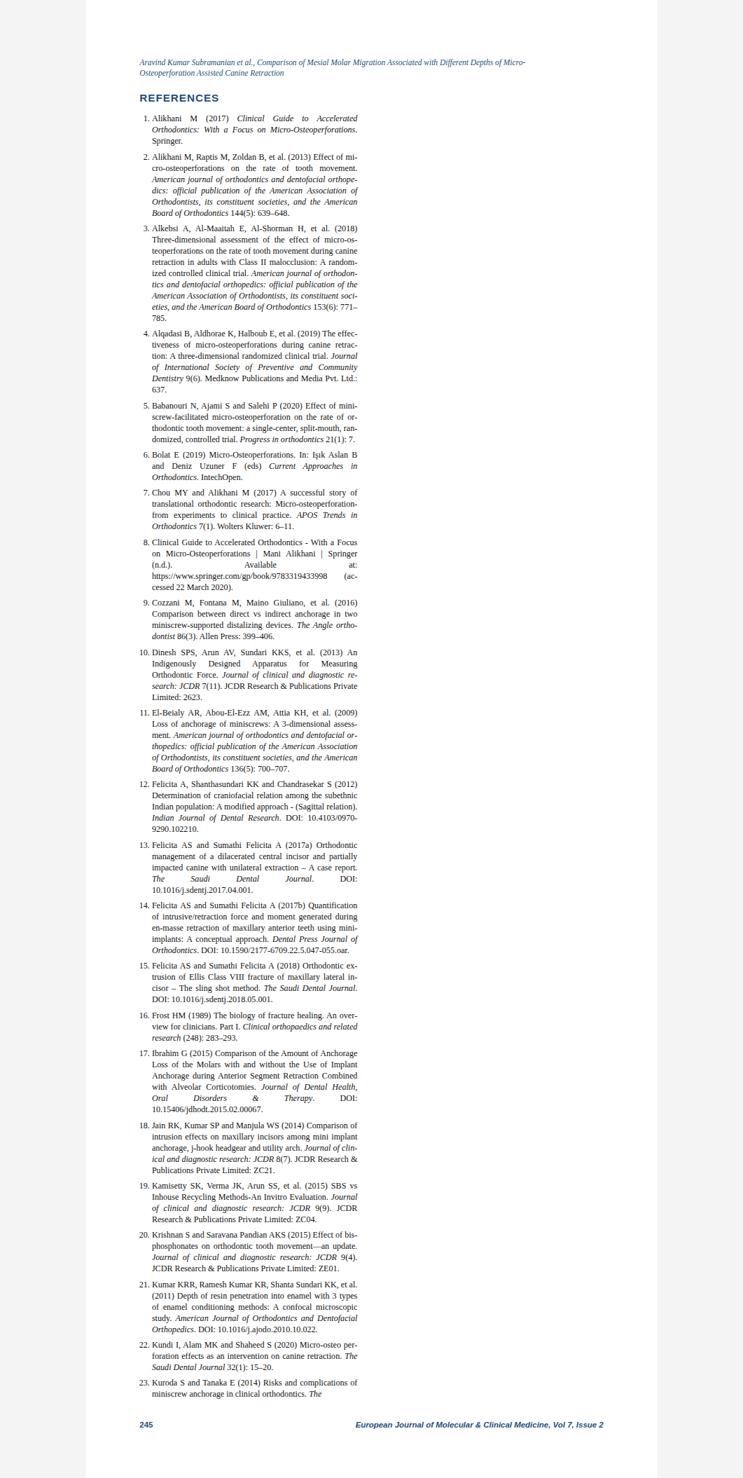Aravind Kumar Subramanian et al., Comparison of Mesial Molar Migration Associated with Different Depths of Micro-Osteoperforation Assisted Canine Retraction
REFERENCES
Alikhani M (2017) Clinical Guide to Accelerated Orthodontics: With a Focus on Micro-Osteoperforations. Springer.
Alikhani M, Raptis M, Zoldan B, et al. (2013) Effect of micro-osteoperforations on the rate of tooth movement. American journal of orthodontics and dentofacial orthopedics: official publication of the American Association of Orthodontists, its constituent societies, and the American Board of Orthodontics 144(5): 639–648.
Alkebsi A, Al-Maaitah E, Al-Shorman H, et al. (2018) Three-dimensional assessment of the effect of micro-osteoperforations on the rate of tooth movement during canine retraction in adults with Class II malocclusion: A randomized controlled clinical trial. American journal of orthodontics and dentofacial orthopedics: official publication of the American Association of Orthodontists, its constituent societies, and the American Board of Orthodontics 153(6): 771–785.
Alqadasi B, Aldhorae K, Halboub E, et al. (2019) The effectiveness of micro-osteoperforations during canine retraction: A three-dimensional randomized clinical trial. Journal of International Society of Preventive and Community Dentistry 9(6). Medknow Publications and Media Pvt. Ltd.: 637.
Babanouri N, Ajami S and Salehi P (2020) Effect of mini-screw-facilitated micro-osteoperforation on the rate of orthodontic tooth movement: a single-center, split-mouth, randomized, controlled trial. Progress in orthodontics 21(1): 7.
Bolat E (2019) Micro-Osteoperforations. In: Işık Aslan B and Deniz Uzuner F (eds) Current Approaches in Orthodontics. IntechOpen.
Chou MY and Alikhani M (2017) A successful story of translational orthodontic research: Micro-osteoperforation-from experiments to clinical practice. APOS Trends in Orthodontics 7(1). Wolters Kluwer: 6–11.
Clinical Guide to Accelerated Orthodontics - With a Focus on Micro-Osteoperforations | Mani Alikhani | Springer (n.d.). Available at: https://www.springer.com/gp/book/9783319433998 (accessed 22 March 2020).
Cozzani M, Fontana M, Maino Giuliano, et al. (2016) Comparison between direct vs indirect anchorage in two miniscrew-supported distalizing devices. The Angle orthodontist 86(3). Allen Press: 399–406.
Dinesh SPS, Arun AV, Sundari KKS, et al. (2013) An Indigenously Designed Apparatus for Measuring Orthodontic Force. Journal of clinical and diagnostic research: JCDR 7(11). JCDR Research & Publications Private Limited: 2623.
El-Beialy AR, Abou-El-Ezz AM, Attia KH, et al. (2009) Loss of anchorage of miniscrews: A 3-dimensional assessment. American journal of orthodontics and dentofacial orthopedics: official publication of the American Association of Orthodontists, its constituent societies, and the American Board of Orthodontics 136(5): 700–707.
Felicita A, Shanthasundari KK and Chandrasekar S (2012) Determination of craniofacial relation among the subethnic Indian population: A modified approach - (Sagittal relation). Indian Journal of Dental Research. DOI: 10.4103/0970-9290.102210.
Felicita AS and Sumathi Felicita A (2017a) Orthodontic management of a dilacerated central incisor and partially impacted canine with unilateral extraction – A case report. The Saudi Dental Journal. DOI: 10.1016/j.sdentj.2017.04.001.
Felicita AS and Sumathi Felicita A (2017b) Quantification of intrusive/retraction force and moment generated during en-masse retraction of maxillary anterior teeth using mini-implants: A conceptual approach. Dental Press Journal of Orthodontics. DOI: 10.1590/2177-6709.22.5.047-055.oar.
Felicita AS and Sumathi Felicita A (2018) Orthodontic extrusion of Ellis Class VIII fracture of maxillary lateral incisor – The sling shot method. The Saudi Dental Journal. DOI: 10.1016/j.sdentj.2018.05.001.
Frost HM (1989) The biology of fracture healing. An overview for clinicians. Part I. Clinical orthopaedics and related research (248): 283–293.
Ibrahim G (2015) Comparison of the Amount of Anchorage Loss of the Molars with and without the Use of Implant Anchorage during Anterior Segment Retraction Combined with Alveolar Corticotomies. Journal of Dental Health, Oral Disorders & Therapy. DOI: 10.15406/jdhodt.2015.02.00067.
Jain RK, Kumar SP and Manjula WS (2014) Comparison of intrusion effects on maxillary incisors among mini implant anchorage, j-hook headgear and utility arch. Journal of clinical and diagnostic research: JCDR 8(7). JCDR Research & Publications Private Limited: ZC21.
Kamisetty SK, Verma JK, Arun SS, et al. (2015) SBS vs Inhouse Recycling Methods-An Invitro Evaluation. Journal of clinical and diagnostic research: JCDR 9(9). JCDR Research & Publications Private Limited: ZC04.
Krishnan S and Saravana Pandian AKS (2015) Effect of bisphosphonates on orthodontic tooth movement—an update. Journal of clinical and diagnostic research: JCDR 9(4). JCDR Research & Publications Private Limited: ZE01.
Kumar KRR, Ramesh Kumar KR, Shanta Sundari KK, et al. (2011) Depth of resin penetration into enamel with 3 types of enamel conditioning methods: A confocal microscopic study. American Journal of Orthodontics and Dentofacial Orthopedics. DOI: 10.1016/j.ajodo.2010.10.022.
Kundi I, Alam MK and Shaheed S (2020) Micro-osteo perforation effects as an intervention on canine retraction. The Saudi Dental Journal 32(1): 15–20.
Kuroda S and Tanaka E (2014) Risks and complications of miniscrew anchorage in clinical orthodontics. The
245
European Journal of Molecular & Clinical Medicine, Vol 7, Issue 2